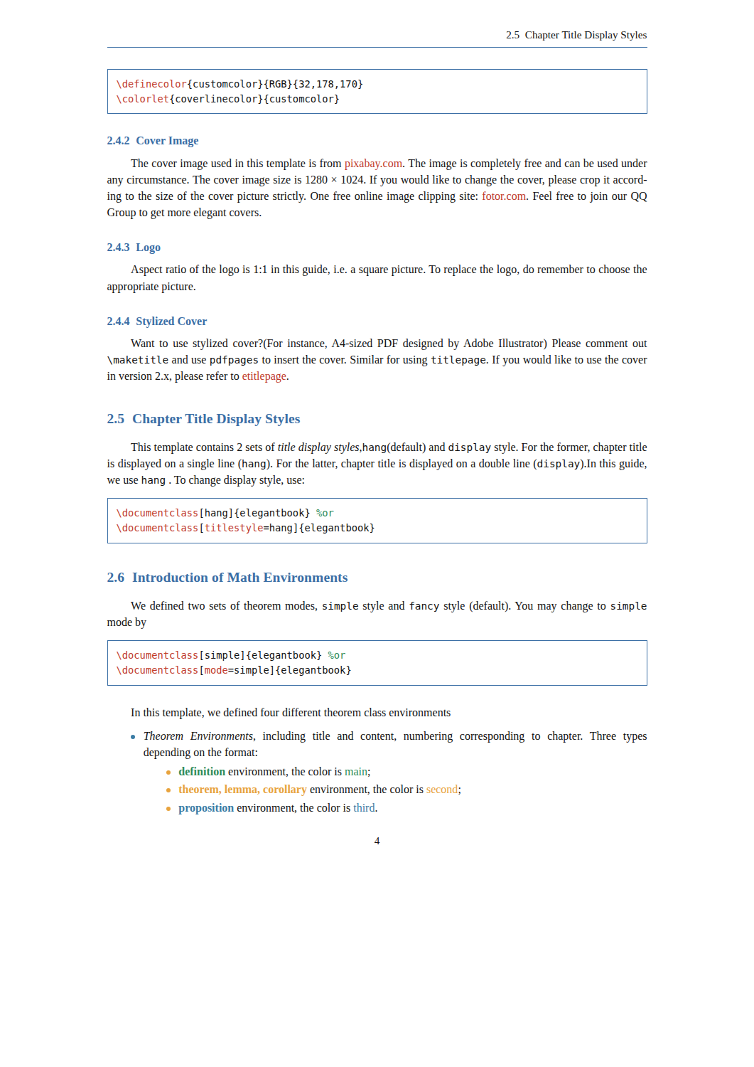2.5 Chapter Title Display Styles
\definecolor{customcolor}{RGB}{32,178,170} \colorlet{coverlinecolor}{customcolor}
2.4.2 Cover Image
The cover image used in this template is from pixabay.com. The image is completely free and can be used under any circumstance. The cover image size is 1280 × 1024. If you would like to change the cover, please crop it according to the size of the cover picture strictly. One free online image clipping site: fotor.com. Feel free to join our QQ Group to get more elegant covers.
2.4.3 Logo
Aspect ratio of the logo is 1:1 in this guide, i.e. a square picture. To replace the logo, do remember to choose the appropriate picture.
2.4.4 Stylized Cover
Want to use stylized cover?(For instance, A4-sized PDF designed by Adobe Illustrator) Please comment out \maketitle and use pdfpages to insert the cover. Similar for using titlepage. If you would like to use the cover in version 2.x, please refer to etitlepage.
2.5 Chapter Title Display Styles
This template contains 2 sets of title display styles,hang(default) and display style. For the former, chapter title is displayed on a single line (hang). For the latter, chapter title is displayed on a double line (display).In this guide, we use hang . To change display style, use:
\documentclass[hang]{elegantbook} %or \documentclass[titlestyle=hang]{elegantbook}
2.6 Introduction of Math Environments
We defined two sets of theorem modes, simple style and fancy style (default). You may change to simple mode by
\documentclass[simple]{elegantbook} %or \documentclass[mode=simple]{elegantbook}
In this template, we defined four different theorem class environments
Theorem Environments, including title and content, numbering corresponding to chapter. Three types depending on the format:
definition environment, the color is main;
theorem, lemma, corollary environment, the color is second;
proposition environment, the color is third.
4